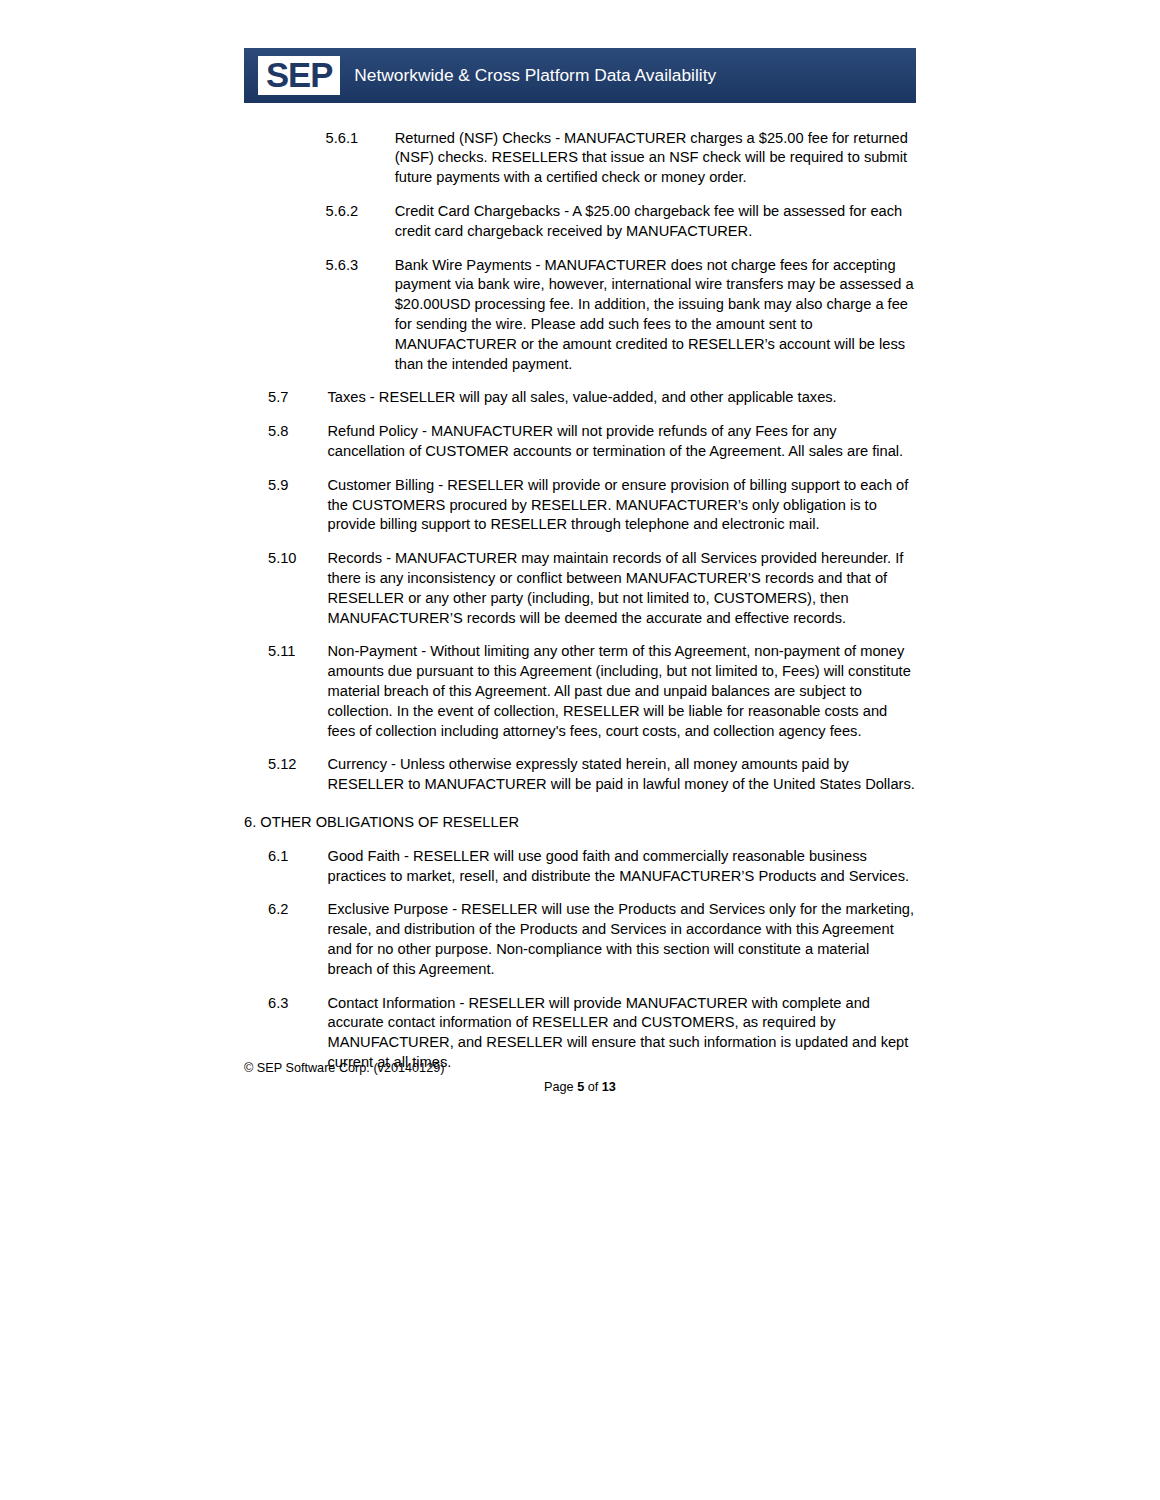SEP
Networkwide & Cross Platform Data Availability
5.6.1
Returned (NSF) Checks - MANUFACTURER charges a $25.00 fee for returned (NSF) checks. RESELLERS that issue an NSF check will be required to submit future payments with a certified check or money order.
5.6.2
Credit Card Chargebacks - A $25.00 chargeback fee will be assessed for each credit card chargeback received by MANUFACTURER.
5.6.3
Bank Wire Payments - MANUFACTURER does not charge fees for accepting payment via bank wire, however, international wire transfers may be assessed a $20.00USD processing fee. In addition, the issuing bank may also charge a fee for sending the wire. Please add such fees to the amount sent to MANUFACTURER or the amount credited to RESELLER’s account will be less than the intended payment.
5.7
Taxes - RESELLER will pay all sales, value-added, and other applicable taxes.
5.8
Refund Policy - MANUFACTURER will not provide refunds of any Fees for any cancellation of CUSTOMER accounts or termination of the Agreement. All sales are final.
5.9
Customer Billing - RESELLER will provide or ensure provision of billing support to each of the CUSTOMERS procured by RESELLER. MANUFACTURER’s only obligation is to provide billing support to RESELLER through telephone and electronic mail.
5.10
Records - MANUFACTURER may maintain records of all Services provided hereunder. If there is any inconsistency or conflict between MANUFACTURER’S records and that of RESELLER or any other party (including, but not limited to, CUSTOMERS), then MANUFACTURER’S records will be deemed the accurate and effective records.
5.11
Non-Payment - Without limiting any other term of this Agreement, non-payment of money amounts due pursuant to this Agreement (including, but not limited to, Fees) will constitute material breach of this Agreement. All past due and unpaid balances are subject to collection. In the event of collection, RESELLER will be liable for reasonable costs and fees of collection including attorney's fees, court costs, and collection agency fees.
5.12
Currency - Unless otherwise expressly stated herein, all money amounts paid by RESELLER to MANUFACTURER will be paid in lawful money of the United States Dollars.
6. OTHER OBLIGATIONS OF RESELLER
6.1
Good Faith - RESELLER will use good faith and commercially reasonable business practices to market, resell, and distribute the MANUFACTURER’S Products and Services.
6.2
Exclusive Purpose - RESELLER will use the Products and Services only for the marketing, resale, and distribution of the Products and Services in accordance with this Agreement and for no other purpose. Non-compliance with this section will constitute a material breach of this Agreement.
6.3
Contact Information - RESELLER will provide MANUFACTURER with complete and accurate contact information of RESELLER and CUSTOMERS, as required by MANUFACTURER, and RESELLER will ensure that such information is updated and kept current at all times.
© SEP Software Corp. (v20140129)
Page 5 of 13